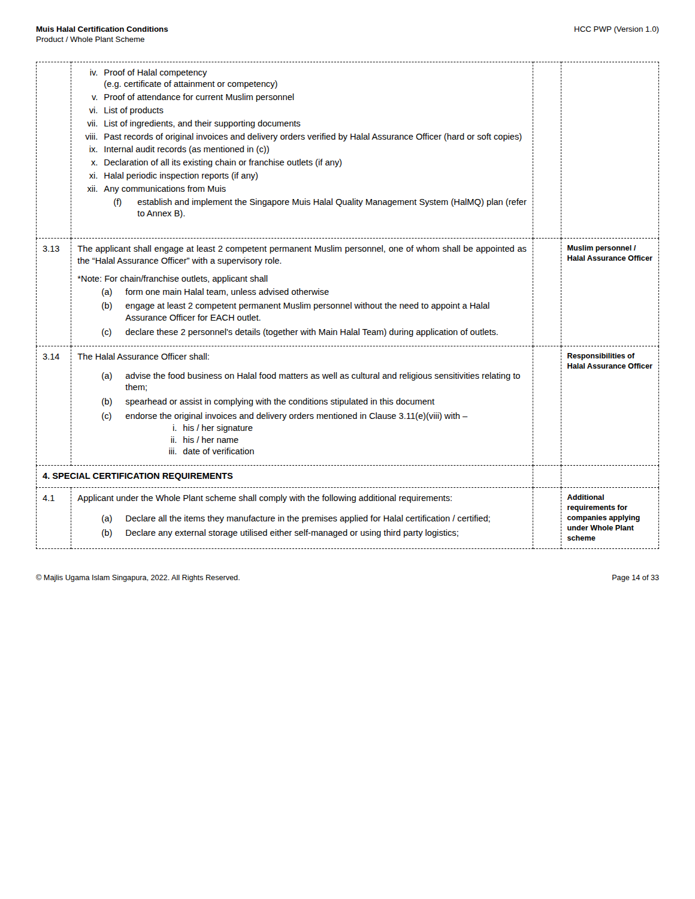Muis Halal Certification Conditions
Product / Whole Plant Scheme
HCC PWP (Version 1.0)
| | iv. Proof of Halal competency (e.g. certificate of attainment or competency) v. Proof of attendance for current Muslim personnel vi. List of products vii. List of ingredients, and their supporting documents viii. Past records of original invoices and delivery orders verified by Halal Assurance Officer (hard or soft copies) ix. Internal audit records (as mentioned in (c)) x. Declaration of all its existing chain or franchise outlets (if any) xi. Halal periodic inspection reports (if any) xii. Any communications from Muis (f) establish and implement the Singapore Muis Halal Quality Management System (HalMQ) plan (refer to Annex B). | | |
| 3.13 | The applicant shall engage at least 2 competent permanent Muslim personnel, one of whom shall be appointed as the “Halal Assurance Officer” with a supervisory role. *Note: For chain/franchise outlets, applicant shall (a) form one main Halal team, unless advised otherwise (b) engage at least 2 competent permanent Muslim personnel without the need to appoint a Halal Assurance Officer for EACH outlet. (c) declare these 2 personnel's details (together with Main Halal Team) during application of outlets. | | Muslim personnel / Halal Assurance Officer |
| 3.14 | The Halal Assurance Officer shall: (a) advise the food business on Halal food matters as well as cultural and religious sensitivities relating to them; (b) spearhead or assist in complying with the conditions stipulated in this document (c) endorse the original invoices and delivery orders mentioned in Clause 3.11(e)(viii) with – i. his / her signature ii. his / her name iii. date of verification | | Responsibilities of Halal Assurance Officer |
| 4. SPECIAL CERTIFICATION REQUIREMENTS | | |
| 4.1 | Applicant under the Whole Plant scheme shall comply with the following additional requirements: (a) Declare all the items they manufacture in the premises applied for Halal certification / certified; (b) Declare any external storage utilised either self-managed or using third party logistics; | | Additional requirements for companies applying under Whole Plant scheme |
© Majlis Ugama Islam Singapura, 2022. All Rights Reserved.
Page 14 of 33